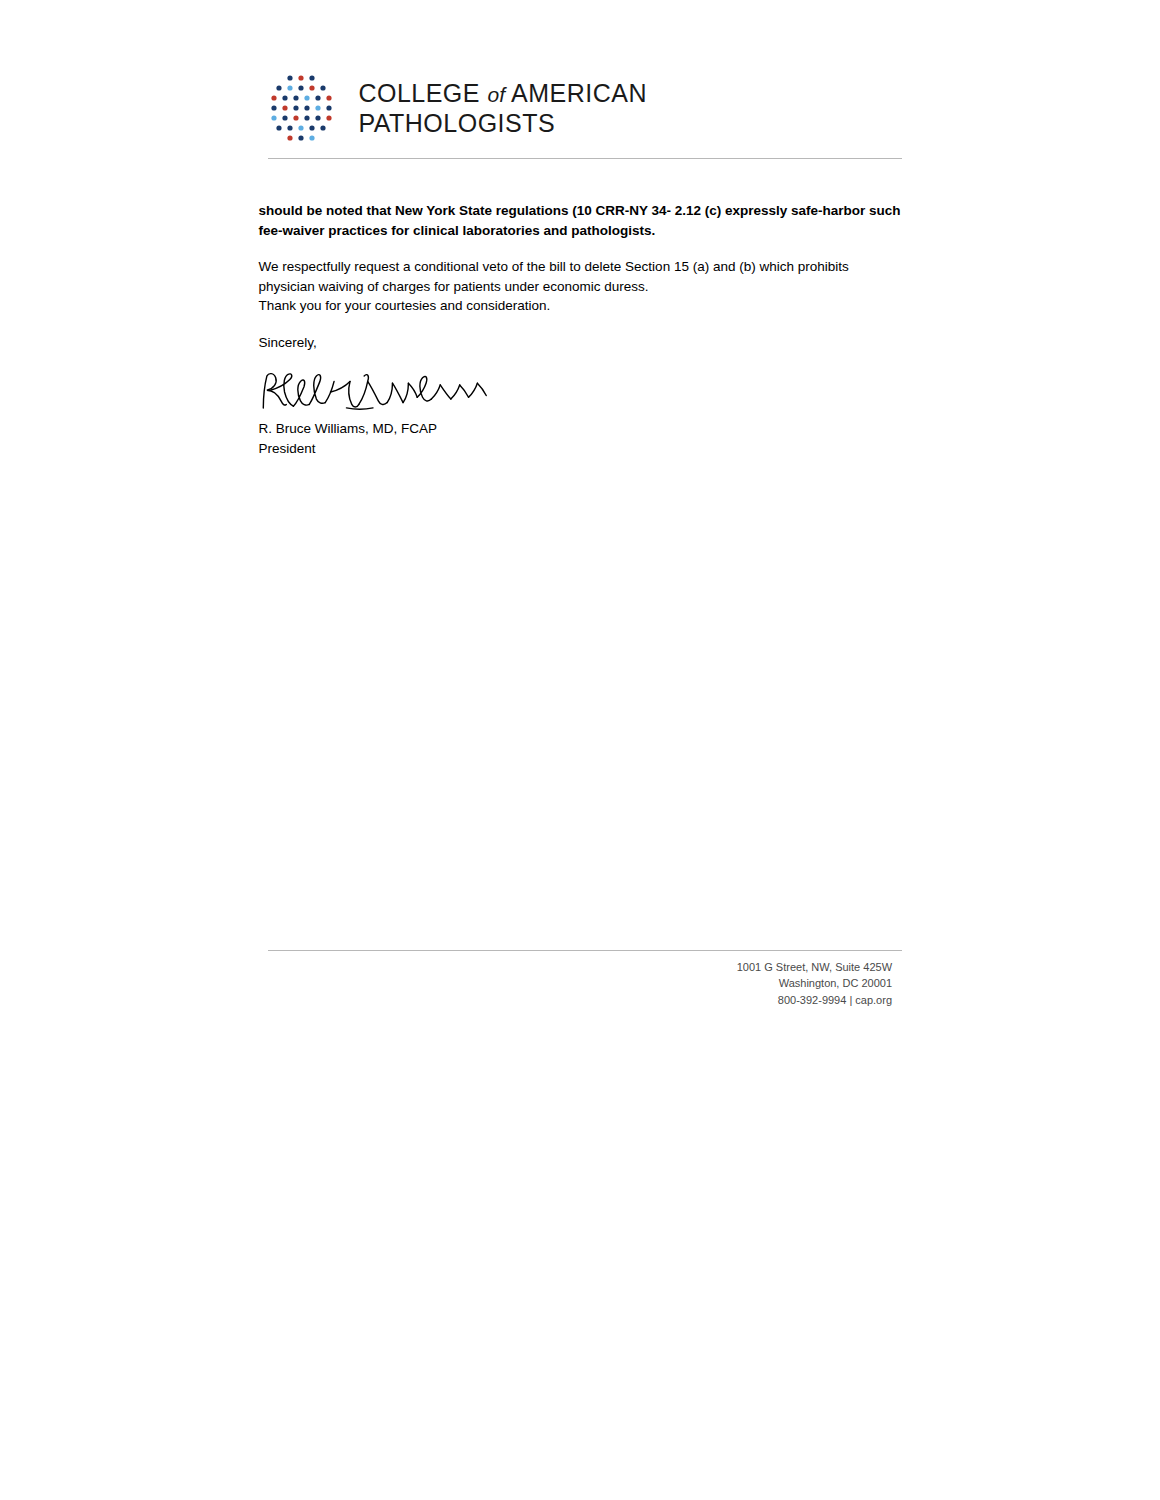COLLEGE of AMERICAN
PATHOLOGISTS
should be noted that New York State regulations (10 CRR-NY 34- 2.12 (c) expressly safe-harbor such fee-waiver practices for clinical laboratories and pathologists.
We respectfully request a conditional veto of the bill to delete Section 15 (a) and (b) which prohibits physician waiving of charges for patients under economic duress.
Thank you for your courtesies and consideration.
Sincerely,
R. Bruce Williams, MD, FCAP
President
1001 G Street, NW, Suite 425W
Washington, DC 20001
800-392-9994 | cap.org